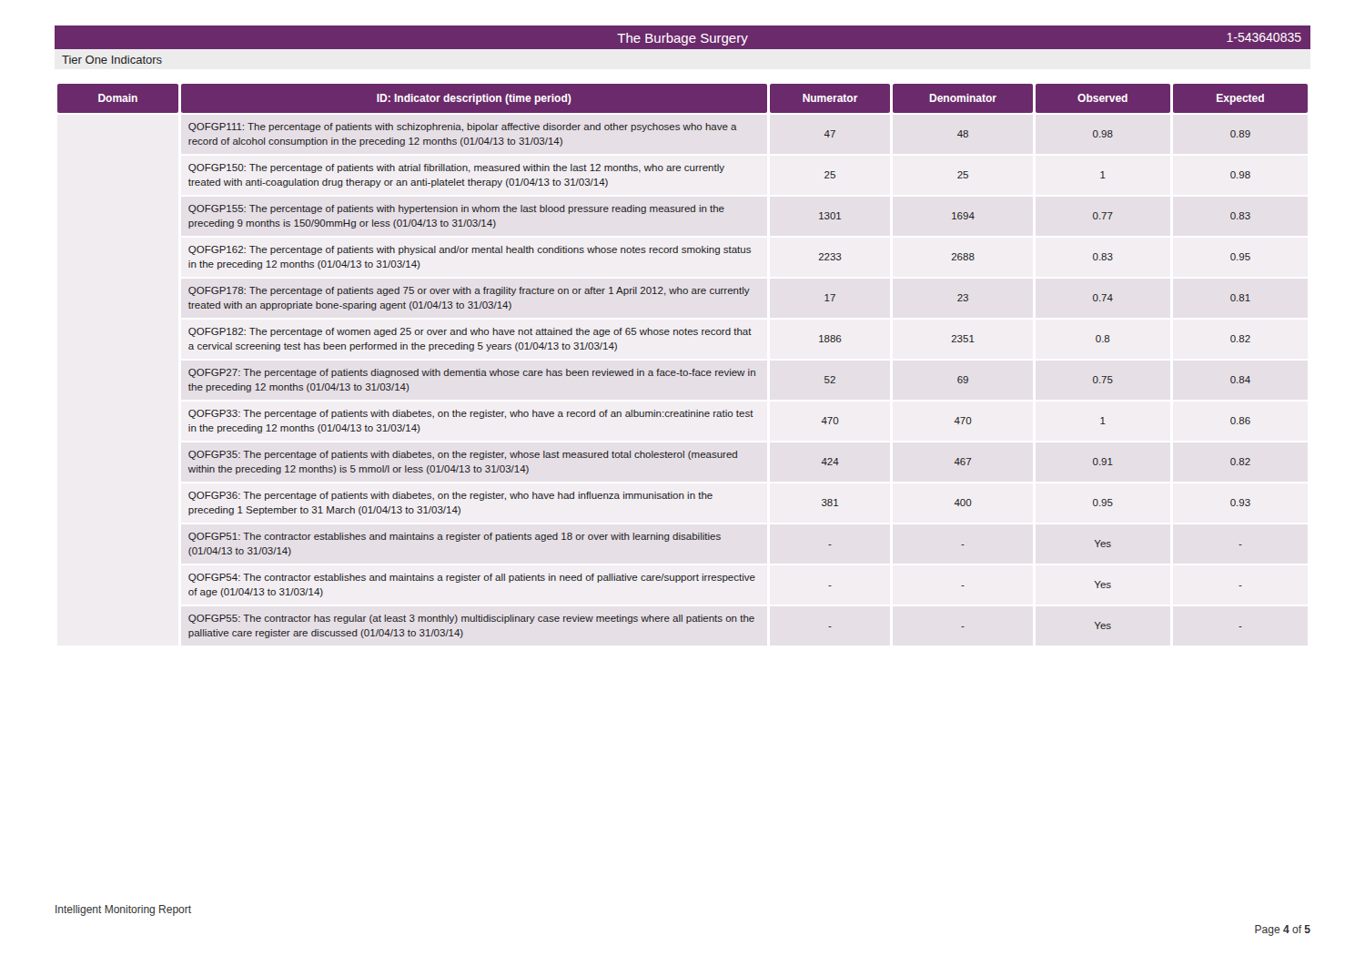The Burbage Surgery 1-543640835
Tier One Indicators
| Domain | ID: Indicator description (time period) | Numerator | Denominator | Observed | Expected |
| --- | --- | --- | --- | --- | --- |
| | QOFGP111: The percentage of patients with schizophrenia, bipolar affective disorder and other psychoses who have a record of alcohol consumption in the preceding 12 months (01/04/13 to 31/03/14) | 47 | 48 | 0.98 | 0.89 |
| QOFGP150: The percentage of patients with atrial fibrillation, measured within the last 12 months, who are currently treated with anti-coagulation drug therapy or an anti-platelet therapy (01/04/13 to 31/03/14) | 25 | 25 | 1 | 0.98 |
| QOFGP155: The percentage of patients with hypertension in whom the last blood pressure reading measured in the preceding 9 months is 150/90mmHg or less (01/04/13 to 31/03/14) | 1301 | 1694 | 0.77 | 0.83 |
| QOFGP162: The percentage of patients with physical and/or mental health conditions whose notes record smoking status in the preceding 12 months (01/04/13 to 31/03/14) | 2233 | 2688 | 0.83 | 0.95 |
| QOFGP178: The percentage of patients aged 75 or over with a fragility fracture on or after 1 April 2012, who are currently treated with an appropriate bone-sparing agent (01/04/13 to 31/03/14) | 17 | 23 | 0.74 | 0.81 |
| QOFGP182: The percentage of women aged 25 or over and who have not attained the age of 65 whose notes record that a cervical screening test has been performed in the preceding 5 years (01/04/13 to 31/03/14) | 1886 | 2351 | 0.8 | 0.82 |
| QOFGP27: The percentage of patients diagnosed with dementia whose care has been reviewed in a face-to-face review in the preceding 12 months (01/04/13 to 31/03/14) | 52 | 69 | 0.75 | 0.84 |
| QOFGP33: The percentage of patients with diabetes, on the register, who have a record of an albumin:creatinine ratio test in the preceding 12 months (01/04/13 to 31/03/14) | 470 | 470 | 1 | 0.86 |
| QOFGP35: The percentage of patients with diabetes, on the register, whose last measured total cholesterol (measured within the preceding 12 months) is 5 mmol/l or less (01/04/13 to 31/03/14) | 424 | 467 | 0.91 | 0.82 |
| QOFGP36: The percentage of patients with diabetes, on the register, who have had influenza immunisation in the preceding 1 September to 31 March (01/04/13 to 31/03/14) | 381 | 400 | 0.95 | 0.93 |
| QOFGP51: The contractor establishes and maintains a register of patients aged 18 or over with learning disabilities (01/04/13 to 31/03/14) | - | - | Yes | - |
| QOFGP54: The contractor establishes and maintains a register of all patients in need of palliative care/support irrespective of age (01/04/13 to 31/03/14) | - | - | Yes | - |
| QOFGP55: The contractor has regular (at least 3 monthly) multidisciplinary case review meetings where all patients on the palliative care register are discussed (01/04/13 to 31/03/14) | - | - | Yes | - |
Intelligent Monitoring Report
Page 4 of 5